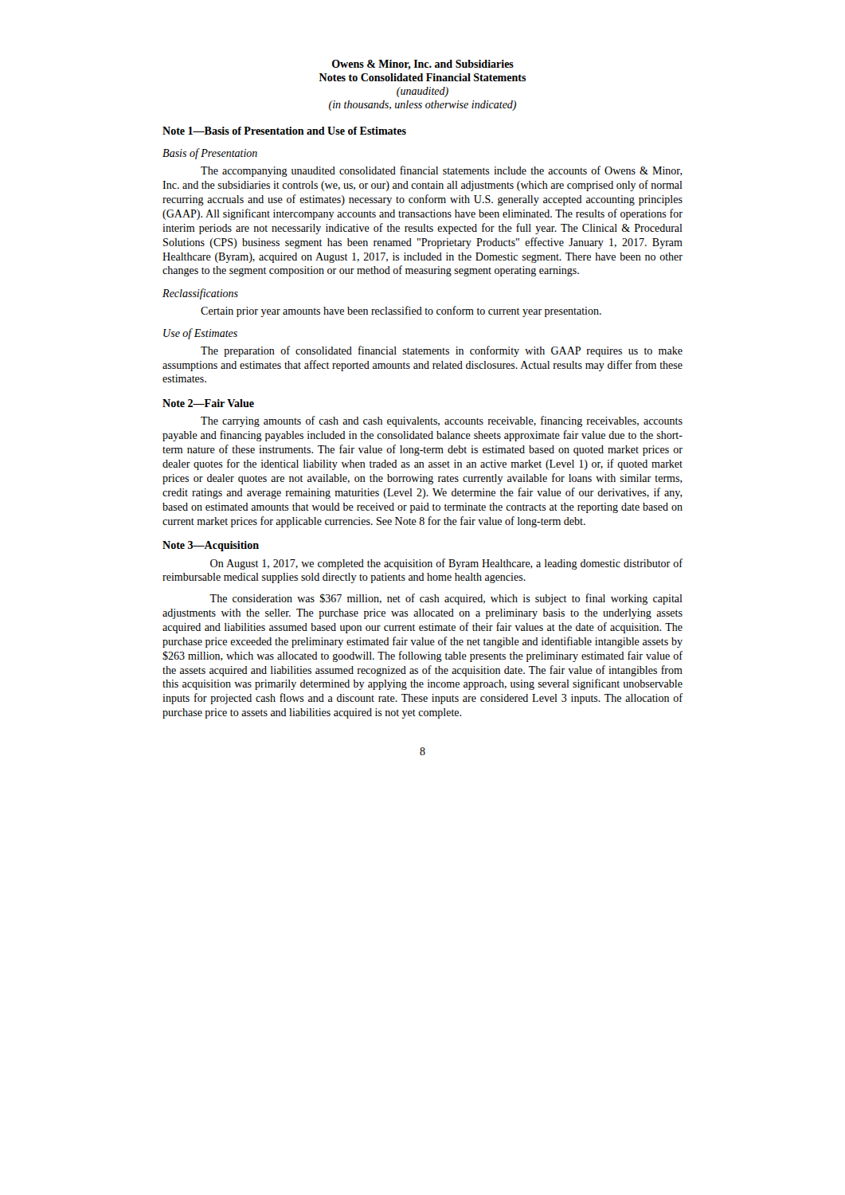Owens & Minor, Inc. and Subsidiaries
Notes to Consolidated Financial Statements
(unaudited)
(in thousands, unless otherwise indicated)
Note 1—Basis of Presentation and Use of Estimates
Basis of Presentation
The accompanying unaudited consolidated financial statements include the accounts of Owens & Minor, Inc. and the subsidiaries it controls (we, us, or our) and contain all adjustments (which are comprised only of normal recurring accruals and use of estimates) necessary to conform with U.S. generally accepted accounting principles (GAAP). All significant intercompany accounts and transactions have been eliminated. The results of operations for interim periods are not necessarily indicative of the results expected for the full year. The Clinical & Procedural Solutions (CPS) business segment has been renamed "Proprietary Products" effective January 1, 2017. Byram Healthcare (Byram), acquired on August 1, 2017, is included in the Domestic segment. There have been no other changes to the segment composition or our method of measuring segment operating earnings.
Reclassifications
Certain prior year amounts have been reclassified to conform to current year presentation.
Use of Estimates
The preparation of consolidated financial statements in conformity with GAAP requires us to make assumptions and estimates that affect reported amounts and related disclosures. Actual results may differ from these estimates.
Note 2—Fair Value
The carrying amounts of cash and cash equivalents, accounts receivable, financing receivables, accounts payable and financing payables included in the consolidated balance sheets approximate fair value due to the short-term nature of these instruments. The fair value of long-term debt is estimated based on quoted market prices or dealer quotes for the identical liability when traded as an asset in an active market (Level 1) or, if quoted market prices or dealer quotes are not available, on the borrowing rates currently available for loans with similar terms, credit ratings and average remaining maturities (Level 2). We determine the fair value of our derivatives, if any, based on estimated amounts that would be received or paid to terminate the contracts at the reporting date based on current market prices for applicable currencies. See Note 8 for the fair value of long-term debt.
Note 3—Acquisition
On August 1, 2017, we completed the acquisition of Byram Healthcare, a leading domestic distributor of reimbursable medical supplies sold directly to patients and home health agencies.
The consideration was $367 million, net of cash acquired, which is subject to final working capital adjustments with the seller. The purchase price was allocated on a preliminary basis to the underlying assets acquired and liabilities assumed based upon our current estimate of their fair values at the date of acquisition. The purchase price exceeded the preliminary estimated fair value of the net tangible and identifiable intangible assets by $263 million, which was allocated to goodwill. The following table presents the preliminary estimated fair value of the assets acquired and liabilities assumed recognized as of the acquisition date. The fair value of intangibles from this acquisition was primarily determined by applying the income approach, using several significant unobservable inputs for projected cash flows and a discount rate. These inputs are considered Level 3 inputs. The allocation of purchase price to assets and liabilities acquired is not yet complete.
8